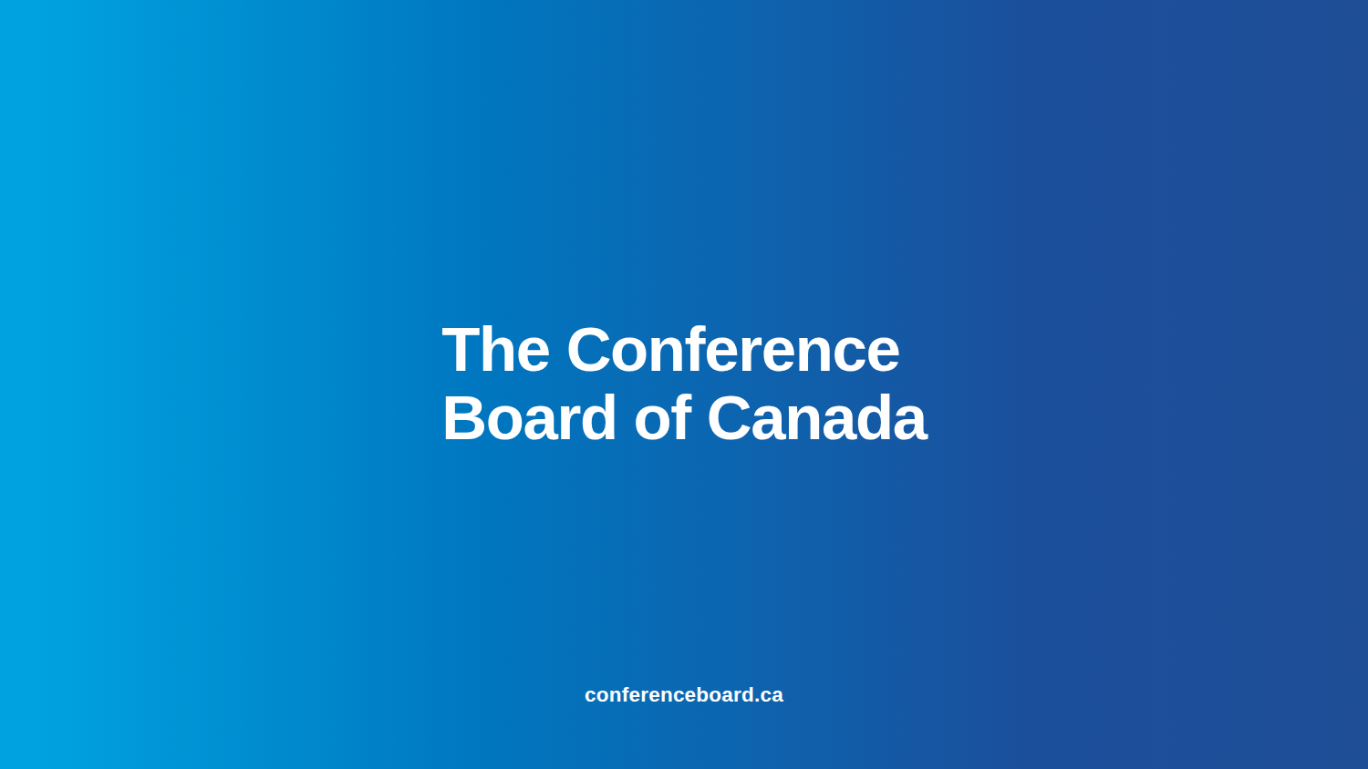The Conference Board of Canada
conferenceboard.ca